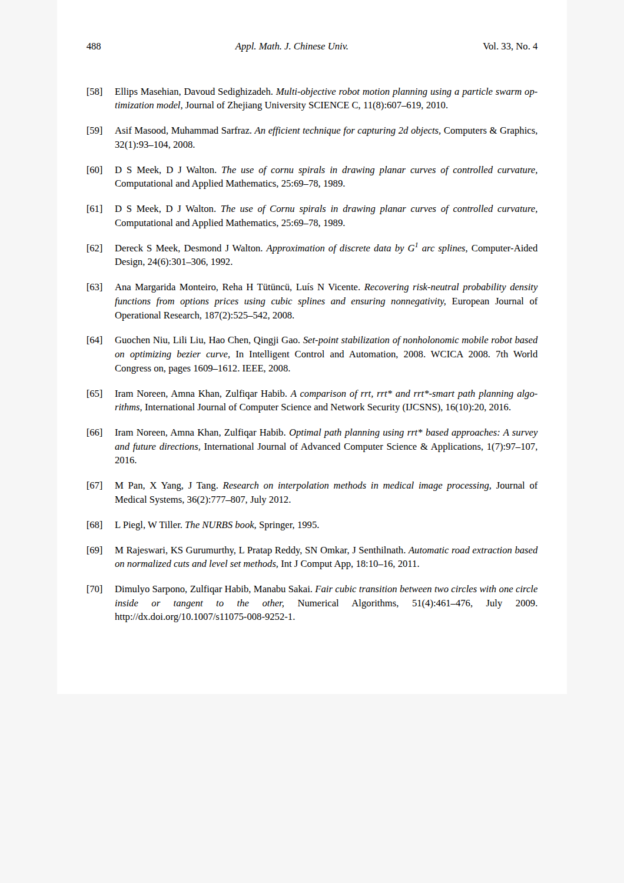488 Appl. Math. J. Chinese Univ. Vol. 33, No. 4
[58] Ellips Masehian, Davoud Sedighizadeh. Multi-objective robot motion planning using a particle swarm optimization model, Journal of Zhejiang University SCIENCE C, 11(8):607–619, 2010.
[59] Asif Masood, Muhammad Sarfraz. An efficient technique for capturing 2d objects, Computers & Graphics, 32(1):93–104, 2008.
[60] D S Meek, D J Walton. The use of cornu spirals in drawing planar curves of controlled curvature, Computational and Applied Mathematics, 25:69–78, 1989.
[61] D S Meek, D J Walton. The use of Cornu spirals in drawing planar curves of controlled curvature, Computational and Applied Mathematics, 25:69–78, 1989.
[62] Dereck S Meek, Desmond J Walton. Approximation of discrete data by G1 arc splines, Computer-Aided Design, 24(6):301–306, 1992.
[63] Ana Margarida Monteiro, Reha H Tütüncü, Luís N Vicente. Recovering risk-neutral probability density functions from options prices using cubic splines and ensuring nonnegativity, European Journal of Operational Research, 187(2):525–542, 2008.
[64] Guochen Niu, Lili Liu, Hao Chen, Qingji Gao. Set-point stabilization of nonholonomic mobile robot based on optimizing bezier curve, In Intelligent Control and Automation, 2008. WCICA 2008. 7th World Congress on, pages 1609–1612. IEEE, 2008.
[65] Iram Noreen, Amna Khan, Zulfiqar Habib. A comparison of rrt, rrt* and rrt*-smart path planning algorithms, International Journal of Computer Science and Network Security (IJCSNS), 16(10):20, 2016.
[66] Iram Noreen, Amna Khan, Zulfiqar Habib. Optimal path planning using rrt* based approaches: A survey and future directions, International Journal of Advanced Computer Science & Applications, 1(7):97–107, 2016.
[67] M Pan, X Yang, J Tang. Research on interpolation methods in medical image processing, Journal of Medical Systems, 36(2):777–807, July 2012.
[68] L Piegl, W Tiller. The NURBS book, Springer, 1995.
[69] M Rajeswari, KS Gurumurthy, L Pratap Reddy, SN Omkar, J Senthilnath. Automatic road extraction based on normalized cuts and level set methods, Int J Comput App, 18:10–16, 2011.
[70] Dimulyo Sarpono, Zulfiqar Habib, Manabu Sakai. Fair cubic transition between two circles with one circle inside or tangent to the other, Numerical Algorithms, 51(4):461–476, July 2009. http://dx.doi.org/10.1007/s11075-008-9252-1.